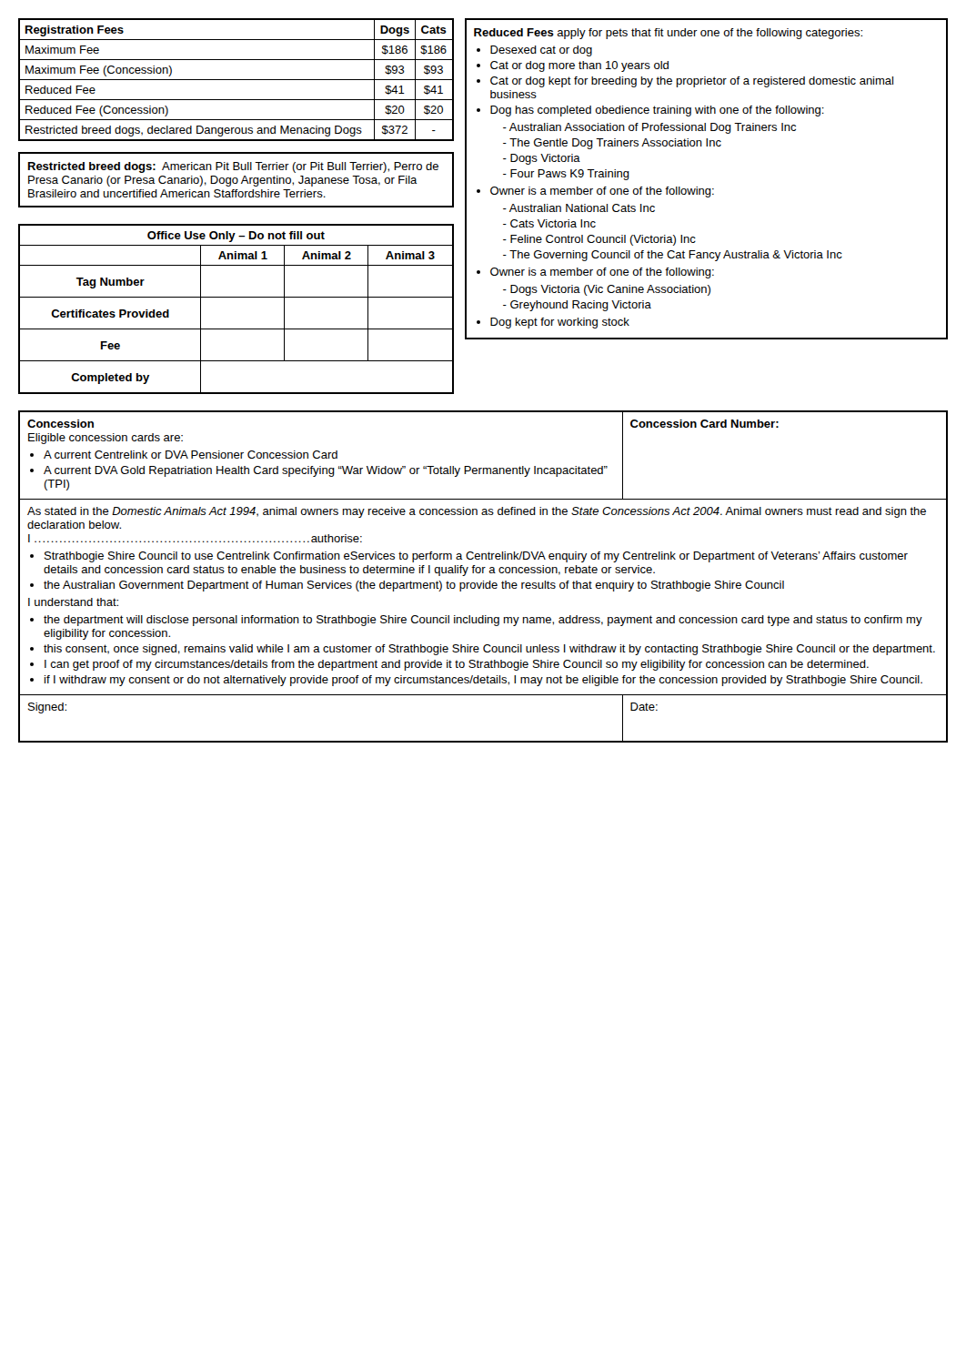| / Registration Fees / Dogs / Cats / / --- / --- / --- / / Maximum Fee / $186 / $186 / / Maximum Fee (Concession) / $93 / $93 / / Reduced Fee / $41 / $41 / / Reduced Fee (Concession) / $20 / $20 / / Restricted breed dogs, declared Dangerous and Menacing Dogs / $372 / - / Restricted breed dogs: American Pit Bull Terrier (or Pit Bull Terrier), Perro de Presa Canario (or Presa Canario), Dogo Argentino, Japanese Tosa, or Fila Brasileiro and uncertified American Staffordshire Terriers. / Office Use Only – Do not fill out / / --- / / / Animal 1 / Animal 2 / Animal 3 / / Tag Number / / / / / Certificates Provided / / / / / Fee / / / / / Completed by / / | Reduced Fees apply for pets that fit under one of the following categories: Desexed cat or dog Cat or dog more than 10 years old Cat or dog kept for breeding by the proprietor of a registered domestic animal business Dog has completed obedience training with one of the following: Australian Association of Professional Dog Trainers Inc The Gentle Dog Trainers Association Inc Dogs Victoria Four Paws K9 Training Owner is a member of one of the following: Australian National Cats Inc Cats Victoria Inc Feline Control Council (Victoria) Inc The Governing Council of the Cat Fancy Australia & Victoria Inc Owner is a member of one of the following: Dogs Victoria (Vic Canine Association) Greyhound Racing Victoria Dog kept for working stock |
| Concession Eligible concession cards are: A current Centrelink or DVA Pensioner Concession Card A current DVA Gold Repatriation Health Card specifying “War Widow” or “Totally Permanently Incapacitated” (TPI) | Concession Card Number: |
| As stated in the Domestic Animals Act 1994 , animal owners may receive a concession as defined in the State Concessions Act 2004 . Animal owners must read and sign the declaration below. I .................................................................. authorise: Strathbogie Shire Council to use Centrelink Confirmation eServices to perform a Centrelink/DVA enquiry of my Centrelink or Department of Veterans’ Affairs customer details and concession card status to enable the business to determine if I qualify for a concession, rebate or service. the Australian Government Department of Human Services (the department) to provide the results of that enquiry to Strathbogie Shire Council I understand that: the department will disclose personal information to Strathbogie Shire Council including my name, address, payment and concession card type and status to confirm my eligibility for concession. this consent, once signed, remains valid while I am a customer of Strathbogie Shire Council unless I withdraw it by contacting Strathbogie Shire Council or the department. I can get proof of my circumstances/details from the department and provide it to Strathbogie Shire Council so my eligibility for concession can be determined. if I withdraw my consent or do not alternatively provide proof of my circumstances/details, I may not be eligible for the concession provided by Strathbogie Shire Council. |
| Signed: | Date: |